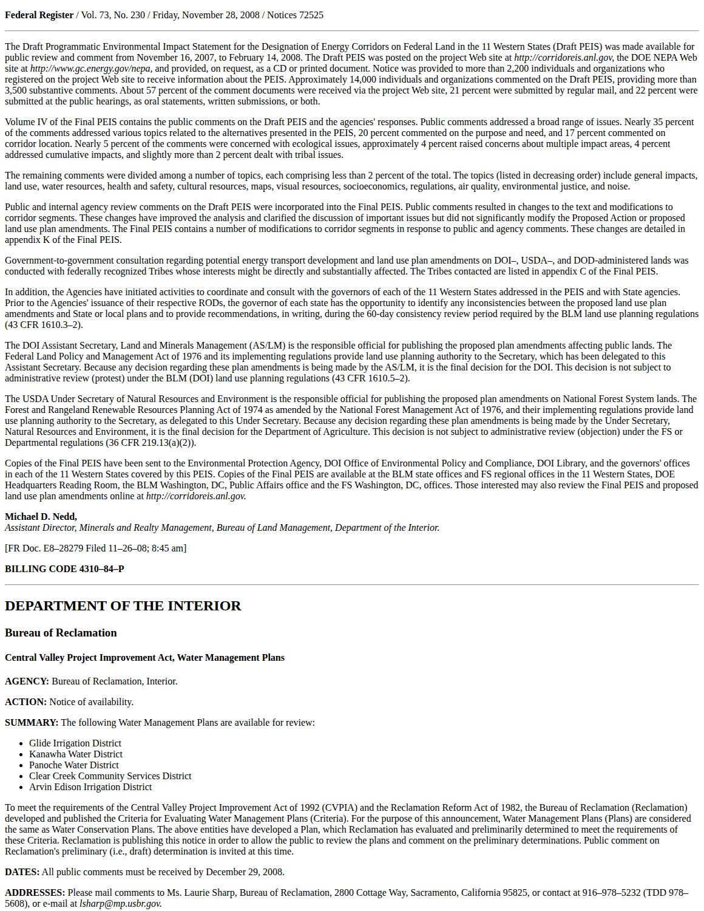Federal Register / Vol. 73, No. 230 / Friday, November 28, 2008 / Notices 72525
The Draft Programmatic Environmental Impact Statement for the Designation of Energy Corridors on Federal Land in the 11 Western States (Draft PEIS) was made available for public review and comment from November 16, 2007, to February 14, 2008. The Draft PEIS was posted on the project Web site at http://corridoreis.anl.gov, the DOE NEPA Web site at http://www.gc.energy.gov/nepa, and provided, on request, as a CD or printed document. Notice was provided to more than 2,200 individuals and organizations who registered on the project Web site to receive information about the PEIS. Approximately 14,000 individuals and organizations commented on the Draft PEIS, providing more than 3,500 substantive comments. About 57 percent of the comment documents were received via the project Web site, 21 percent were submitted by regular mail, and 22 percent were submitted at the public hearings, as oral statements, written submissions, or both.
Volume IV of the Final PEIS contains the public comments on the Draft PEIS and the agencies' responses. Public comments addressed a broad range of issues. Nearly 35 percent of the comments addressed various topics related to the alternatives presented in the PEIS, 20 percent commented on the purpose and need, and 17 percent commented on corridor location. Nearly 5 percent of the comments were concerned with ecological issues, approximately 4 percent raised concerns about multiple impact areas, 4 percent addressed cumulative impacts, and slightly more than 2 percent dealt with tribal issues.
The remaining comments were divided among a number of topics, each comprising less than 2 percent of the total. The topics (listed in decreasing order) include general impacts, land use, water resources, health and safety, cultural resources, maps, visual resources, socioeconomics, regulations, air quality, environmental justice, and noise.
Public and internal agency review comments on the Draft PEIS were incorporated into the Final PEIS. Public comments resulted in changes to the text and modifications to corridor segments. These changes have improved the analysis and clarified the discussion of important issues but did not significantly modify the Proposed Action or proposed land use plan amendments. The Final PEIS contains a number of modifications to corridor segments in response to public and agency comments. These changes are detailed in appendix K of the Final PEIS.
Government-to-government consultation regarding potential energy transport development and land use plan amendments on DOI–, USDA–, and DOD-administered lands was conducted with federally recognized Tribes whose interests might be directly and substantially affected. The Tribes contacted are listed in appendix C of the Final PEIS.
In addition, the Agencies have initiated activities to coordinate and consult with the governors of each of the 11 Western States addressed in the PEIS and with State agencies. Prior to the Agencies' issuance of their respective RODs, the governor of each state has the opportunity to identify any inconsistencies between the proposed land use plan amendments and State or local plans and to provide recommendations, in writing, during the 60-day consistency review period required by the BLM land use planning regulations (43 CFR 1610.3–2).
The DOI Assistant Secretary, Land and Minerals Management (AS/LM) is the responsible official for publishing the proposed plan amendments affecting public lands. The Federal Land Policy and Management Act of 1976 and its implementing regulations provide land use planning authority to the Secretary, which has been delegated to this Assistant Secretary. Because any decision regarding these plan amendments is being made by the AS/LM, it is the final decision for the DOI. This decision is not subject to administrative review (protest) under the BLM (DOI) land use planning regulations (43 CFR 1610.5–2).
The USDA Under Secretary of Natural Resources and Environment is the responsible official for publishing the proposed plan amendments on National Forest System lands. The Forest and Rangeland Renewable Resources Planning Act of 1974 as amended by the National Forest Management Act of 1976, and their implementing regulations provide land use planning authority to the Secretary, as delegated to this Under Secretary. Because any decision regarding these plan amendments is being made by the Under Secretary, Natural Resources and Environment, it is the final decision for the Department of Agriculture. This decision is not subject to administrative review (objection) under the FS or Departmental regulations (36 CFR 219.13(a)(2)).
Copies of the Final PEIS have been sent to the Environmental Protection Agency, DOI Office of Environmental Policy and Compliance, DOI Library, and the governors' offices in each of the 11 Western States covered by this PEIS. Copies of the Final PEIS are available at the BLM state offices and FS regional offices in the 11 Western States, DOE Headquarters Reading Room, the BLM Washington, DC, Public Affairs office and the FS Washington, DC, offices. Those interested may also review the Final PEIS and proposed land use plan amendments online at http://corridoreis.anl.gov.
Michael D. Nedd,
Assistant Director, Minerals and Realty Management, Bureau of Land Management, Department of the Interior.
[FR Doc. E8–28279 Filed 11–26–08; 8:45 am]
BILLING CODE 4310–84–P
DEPARTMENT OF THE INTERIOR
Bureau of Reclamation
Central Valley Project Improvement Act, Water Management Plans
AGENCY: Bureau of Reclamation, Interior.
ACTION: Notice of availability.
SUMMARY: The following Water Management Plans are available for review:
Glide Irrigation District
Kanawha Water District
Panoche Water District
Clear Creek Community Services District
Arvin Edison Irrigation District
To meet the requirements of the Central Valley Project Improvement Act of 1992 (CVPIA) and the Reclamation Reform Act of 1982, the Bureau of Reclamation (Reclamation) developed and published the Criteria for Evaluating Water Management Plans (Criteria). For the purpose of this announcement, Water Management Plans (Plans) are considered the same as Water Conservation Plans. The above entities have developed a Plan, which Reclamation has evaluated and preliminarily determined to meet the requirements of these Criteria. Reclamation is publishing this notice in order to allow the public to review the plans and comment on the preliminary determinations. Public comment on Reclamation's preliminary (i.e., draft) determination is invited at this time.
DATES: All public comments must be received by December 29, 2008.
ADDRESSES: Please mail comments to Ms. Laurie Sharp, Bureau of Reclamation, 2800 Cottage Way, Sacramento, California 95825, or contact at 916–978–5232 (TDD 978–5608), or e-mail at lsharp@mp.usbr.gov.